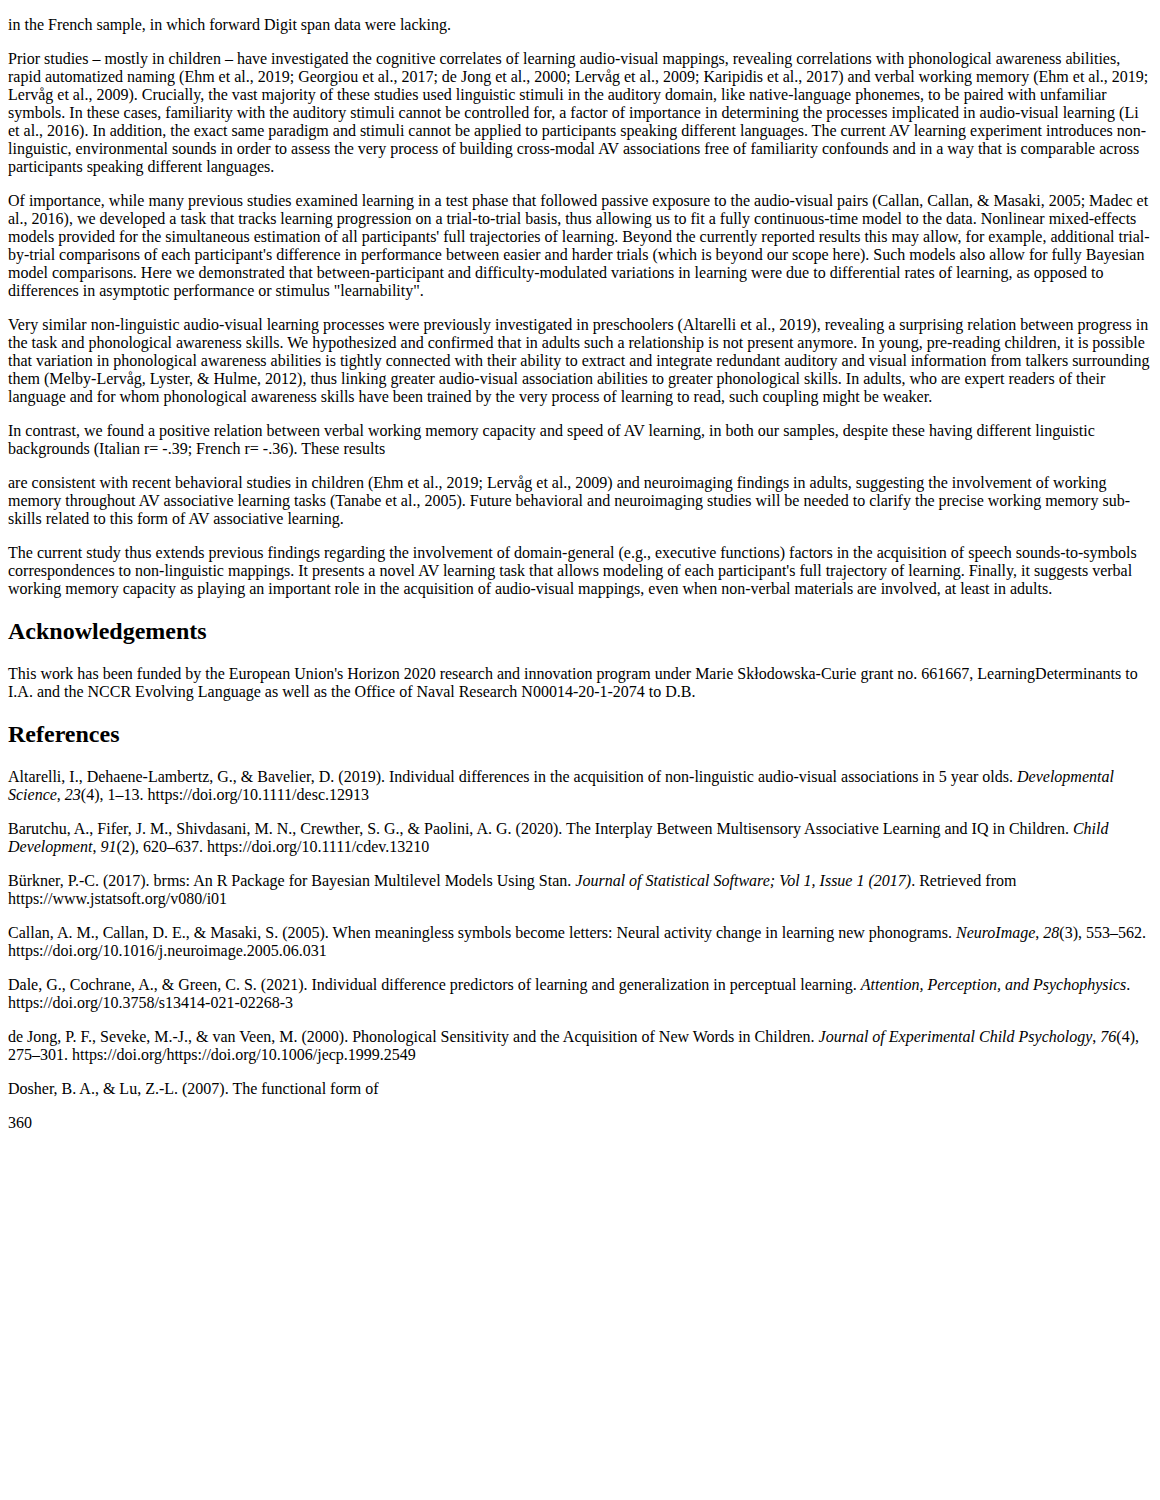in the French sample, in which forward Digit span data were lacking.
Prior studies – mostly in children – have investigated the cognitive correlates of learning audio-visual mappings, revealing correlations with phonological awareness abilities, rapid automatized naming (Ehm et al., 2019; Georgiou et al., 2017; de Jong et al., 2000; Lervåg et al., 2009; Karipidis et al., 2017) and verbal working memory (Ehm et al., 2019; Lervåg et al., 2009). Crucially, the vast majority of these studies used linguistic stimuli in the auditory domain, like native-language phonemes, to be paired with unfamiliar symbols. In these cases, familiarity with the auditory stimuli cannot be controlled for, a factor of importance in determining the processes implicated in audio-visual learning (Li et al., 2016). In addition, the exact same paradigm and stimuli cannot be applied to participants speaking different languages. The current AV learning experiment introduces non-linguistic, environmental sounds in order to assess the very process of building cross-modal AV associations free of familiarity confounds and in a way that is comparable across participants speaking different languages.
Of importance, while many previous studies examined learning in a test phase that followed passive exposure to the audio-visual pairs (Callan, Callan, & Masaki, 2005; Madec et al., 2016), we developed a task that tracks learning progression on a trial-to-trial basis, thus allowing us to fit a fully continuous-time model to the data. Nonlinear mixed-effects models provided for the simultaneous estimation of all participants' full trajectories of learning. Beyond the currently reported results this may allow, for example, additional trial-by-trial comparisons of each participant's difference in performance between easier and harder trials (which is beyond our scope here). Such models also allow for fully Bayesian model comparisons. Here we demonstrated that between-participant and difficulty-modulated variations in learning were due to differential rates of learning, as opposed to differences in asymptotic performance or stimulus "learnability".
Very similar non-linguistic audio-visual learning processes were previously investigated in preschoolers (Altarelli et al., 2019), revealing a surprising relation between progress in the task and phonological awareness skills. We hypothesized and confirmed that in adults such a relationship is not present anymore. In young, pre-reading children, it is possible that variation in phonological awareness abilities is tightly connected with their ability to extract and integrate redundant auditory and visual information from talkers surrounding them (Melby-Lervåg, Lyster, & Hulme, 2012), thus linking greater audio-visual association abilities to greater phonological skills. In adults, who are expert readers of their language and for whom phonological awareness skills have been trained by the very process of learning to read, such coupling might be weaker.
In contrast, we found a positive relation between verbal working memory capacity and speed of AV learning, in both our samples, despite these having different linguistic backgrounds (Italian r= -.39; French r= -.36). These results
are consistent with recent behavioral studies in children (Ehm et al., 2019; Lervåg et al., 2009) and neuroimaging findings in adults, suggesting the involvement of working memory throughout AV associative learning tasks (Tanabe et al., 2005). Future behavioral and neuroimaging studies will be needed to clarify the precise working memory sub-skills related to this form of AV associative learning.
The current study thus extends previous findings regarding the involvement of domain-general (e.g., executive functions) factors in the acquisition of speech sounds-to-symbols correspondences to non-linguistic mappings. It presents a novel AV learning task that allows modeling of each participant's full trajectory of learning. Finally, it suggests verbal working memory capacity as playing an important role in the acquisition of audio-visual mappings, even when non-verbal materials are involved, at least in adults.
Acknowledgements
This work has been funded by the European Union's Horizon 2020 research and innovation program under Marie Skłodowska-Curie grant no. 661667, LearningDeterminants to I.A. and the NCCR Evolving Language as well as the Office of Naval Research N00014-20-1-2074 to D.B.
References
Altarelli, I., Dehaene-Lambertz, G., & Bavelier, D. (2019). Individual differences in the acquisition of non-linguistic audio-visual associations in 5 year olds. Developmental Science, 23(4), 1–13. https://doi.org/10.1111/desc.12913
Barutchu, A., Fifer, J. M., Shivdasani, M. N., Crewther, S. G., & Paolini, A. G. (2020). The Interplay Between Multisensory Associative Learning and IQ in Children. Child Development, 91(2), 620–637. https://doi.org/10.1111/cdev.13210
Bürkner, P.-C. (2017). brms: An R Package for Bayesian Multilevel Models Using Stan. Journal of Statistical Software; Vol 1, Issue 1 (2017). Retrieved from https://www.jstatsoft.org/v080/i01
Callan, A. M., Callan, D. E., & Masaki, S. (2005). When meaningless symbols become letters: Neural activity change in learning new phonograms. NeuroImage, 28(3), 553–562. https://doi.org/10.1016/j.neuroimage.2005.06.031
Dale, G., Cochrane, A., & Green, C. S. (2021). Individual difference predictors of learning and generalization in perceptual learning. Attention, Perception, and Psychophysics. https://doi.org/10.3758/s13414-021-02268-3
de Jong, P. F., Seveke, M.-J., & van Veen, M. (2000). Phonological Sensitivity and the Acquisition of New Words in Children. Journal of Experimental Child Psychology, 76(4), 275–301. https://doi.org/https://doi.org/10.1006/jecp.1999.2549
Dosher, B. A., & Lu, Z.-L. (2007). The functional form of
360